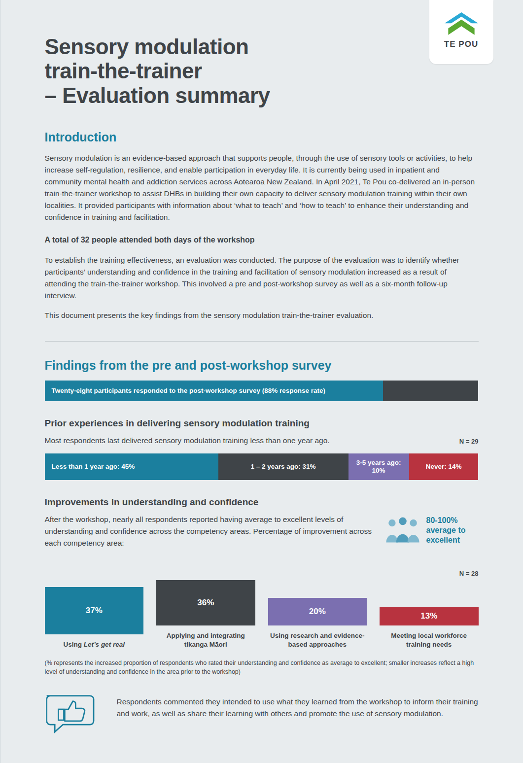TE POU
Sensory modulation
train-the-trainer
– Evaluation summary
Introduction
Sensory modulation is an evidence-based approach that supports people, through the use of sensory tools or activities, to help increase self-regulation, resilience, and enable participation in everyday life. It is currently being used in inpatient and community mental health and addiction services across Aotearoa New Zealand. In April 2021, Te Pou co-delivered an in-person train-the-trainer workshop to assist DHBs in building their own capacity to deliver sensory modulation training within their own localities. It provided participants with information about ‘what to teach’ and ‘how to teach’ to enhance their understanding and confidence in training and facilitation.
A total of 32 people attended both days of the workshop
To establish the training effectiveness, an evaluation was conducted. The purpose of the evaluation was to identify whether participants’ understanding and confidence in the training and facilitation of sensory modulation increased as a result of attending the train-the-trainer workshop. This involved a pre and post-workshop survey as well as a six-month follow-up interview.
This document presents the key findings from the sensory modulation train-the-trainer evaluation.
Findings from the pre and post-workshop survey
Twenty-eight participants responded to the post-workshop survey (88% response rate)
Prior experiences in delivering sensory modulation training
Most respondents last delivered sensory modulation training less than one year ago.
N = 29
Less than 1 year ago: 45%
1 – 2 years ago: 31%
3-5 years ago: 10%
Never: 14%
Improvements in understanding and confidence
After the workshop, nearly all respondents reported having average to excellent levels of understanding and confidence across the competency areas. Percentage of improvement across each competency area:
80-100%
average to
excellent
N = 28
37%
Using Let’s get real
36%
Applying and integrating tikanga Māori
20%
Using research and evidence-based approaches
13%
Meeting local workforce training needs
(% represents the increased proportion of respondents who rated their understanding and confidence as average to excellent; smaller increases reflect a high level of understanding and confidence in the area prior to the workshop)
Respondents commented they intended to use what they learned from the workshop to inform their training and work, as well as share their learning with others and promote the use of sensory modulation.